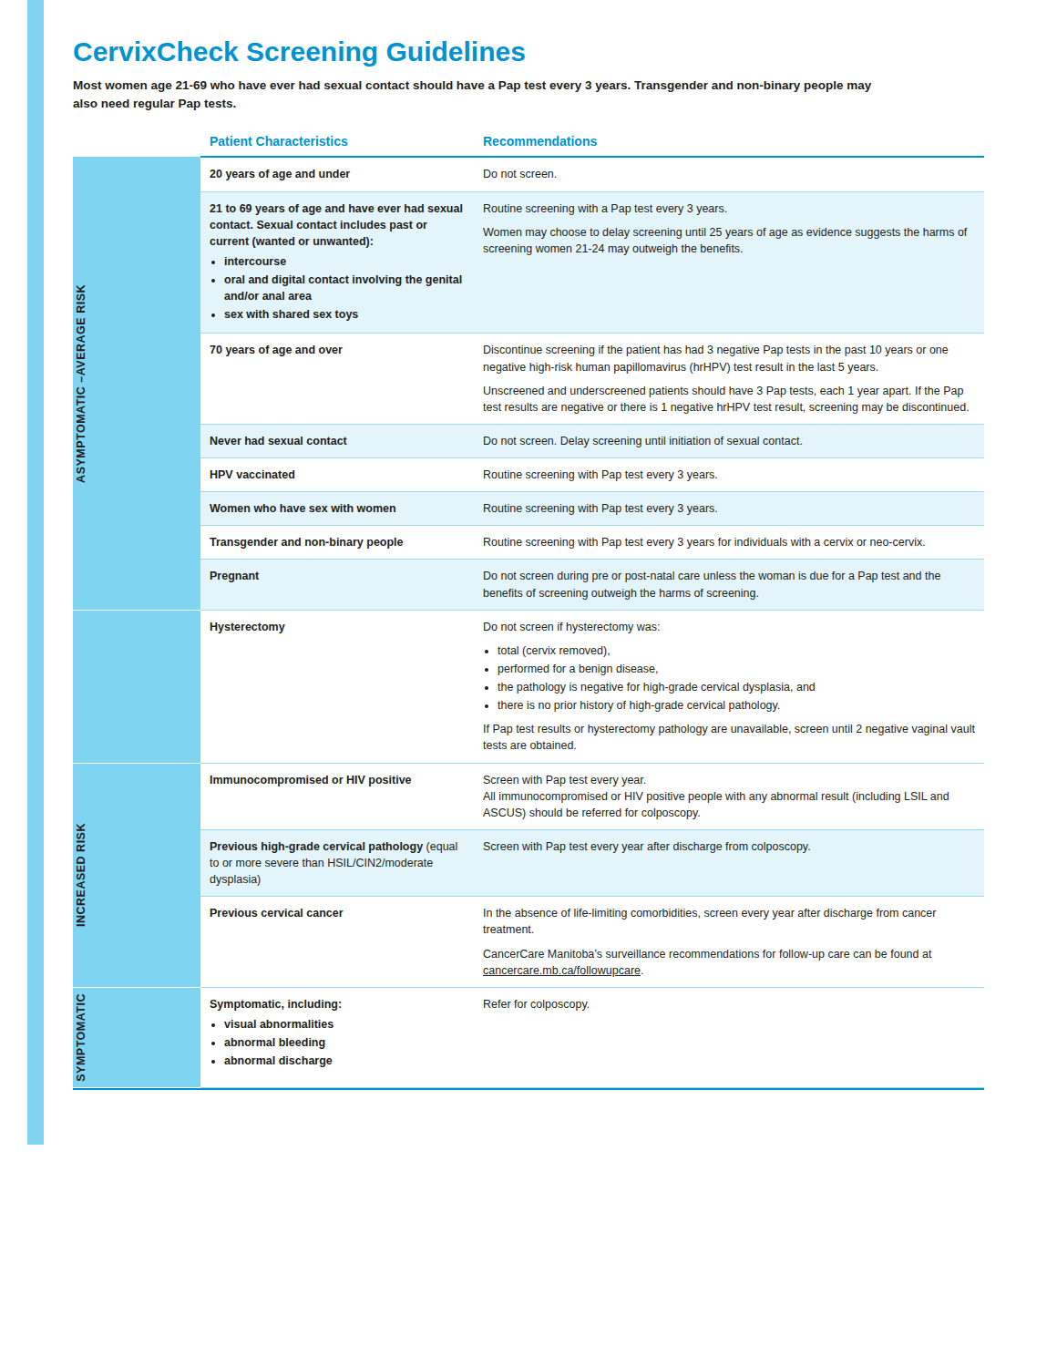CervixCheck Screening Guidelines
Most women age 21-69 who have ever had sexual contact should have a Pap test every 3 years. Transgender and non-binary people may also need regular Pap tests.
| | Patient Characteristics | Recommendations |
| --- | --- | --- |
| ASYMPTOMATIC –AVERAGE RISK | 20 years of age and under | Do not screen. |
| 21 to 69 years of age and have ever had sexual contact. Sexual contact includes past or current (wanted or unwanted): intercourse oral and digital contact involving the genital and/or anal area sex with shared sex toys | Routine screening with a Pap test every 3 years. Women may choose to delay screening until 25 years of age as evidence suggests the harms of screening women 21-24 may outweigh the benefits. |
| 70 years of age and over | Discontinue screening if the patient has had 3 negative Pap tests in the past 10 years or one negative high-risk human papillomavirus (hrHPV) test result in the last 5 years. Unscreened and underscreened patients should have 3 Pap tests, each 1 year apart. If the Pap test results are negative or there is 1 negative hrHPV test result, screening may be discontinued. |
| Never had sexual contact | Do not screen. Delay screening until initiation of sexual contact. |
| HPV vaccinated | Routine screening with Pap test every 3 years. |
| Women who have sex with women | Routine screening with Pap test every 3 years. |
| Transgender and non-binary people | Routine screening with Pap test every 3 years for individuals with a cervix or neo-cervix. |
| Pregnant | Do not screen during pre or post-natal care unless the woman is due for a Pap test and the benefits of screening outweigh the harms of screening. |
| | Hysterectomy | Do not screen if hysterectomy was: total (cervix removed), performed for a benign disease, the pathology is negative for high-grade cervical dysplasia, and there is no prior history of high-grade cervical pathology. If Pap test results or hysterectomy pathology are unavailable, screen until 2 negative vaginal vault tests are obtained. |
| INCREASED RISK | Immunocompromised or HIV positive | Screen with Pap test every year. All immunocompromised or HIV positive people with any abnormal result (including LSIL and ASCUS) should be referred for colposcopy. |
| Previous high-grade cervical pathology (equal to or more severe than HSIL/CIN2/moderate dysplasia) | Screen with Pap test every year after discharge from colposcopy. |
| Previous cervical cancer | In the absence of life-limiting comorbidities, screen every year after discharge from cancer treatment. CancerCare Manitoba’s surveillance recommendations for follow-up care can be found at cancercare.mb.ca/followupcare . |
| SYMPTOMATIC | Symptomatic, including: visual abnormalities abnormal bleeding abnormal discharge | Refer for colposcopy. |